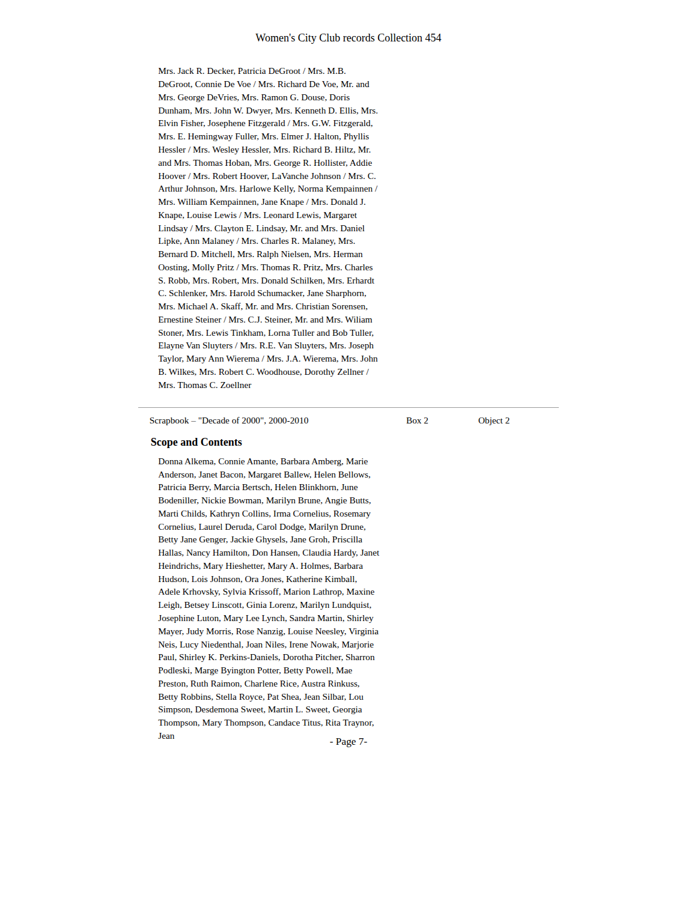Women's City Club records Collection 454
Mrs. Jack R. Decker, Patricia DeGroot / Mrs. M.B. DeGroot, Connie De Voe / Mrs. Richard De Voe, Mr. and Mrs. George DeVries, Mrs. Ramon G. Douse, Doris Dunham, Mrs. John W. Dwyer, Mrs. Kenneth D. Ellis, Mrs. Elvin Fisher, Josephene Fitzgerald / Mrs. G.W. Fitzgerald, Mrs. E. Hemingway Fuller, Mrs. Elmer J. Halton, Phyllis Hessler / Mrs. Wesley Hessler, Mrs. Richard B. Hiltz, Mr. and Mrs. Thomas Hoban, Mrs. George R. Hollister, Addie Hoover / Mrs. Robert Hoover, LaVanche Johnson / Mrs. C. Arthur Johnson, Mrs. Harlowe Kelly, Norma Kempainnen / Mrs. William Kempainnen, Jane Knape / Mrs. Donald J. Knape, Louise Lewis / Mrs. Leonard Lewis, Margaret Lindsay / Mrs. Clayton E. Lindsay, Mr. and Mrs. Daniel Lipke, Ann Malaney / Mrs. Charles R. Malaney, Mrs. Bernard D. Mitchell, Mrs. Ralph Nielsen, Mrs. Herman Oosting, Molly Pritz / Mrs. Thomas R. Pritz, Mrs. Charles S. Robb, Mrs. Robert, Mrs. Donald Schilken, Mrs. Erhardt C. Schlenker, Mrs. Harold Schumacker, Jane Sharphorn, Mrs. Michael A. Skaff, Mr. and Mrs. Christian Sorensen, Ernestine Steiner / Mrs. C.J. Steiner, Mr. and Mrs. Wiliam Stoner, Mrs. Lewis Tinkham, Lorna Tuller and Bob Tuller, Elayne Van Sluyters / Mrs. R.E. Van Sluyters, Mrs. Joseph Taylor, Mary Ann Wierema / Mrs. J.A. Wierema, Mrs. John B. Wilkes, Mrs. Robert C. Woodhouse, Dorothy Zellner / Mrs. Thomas C. Zoellner
Scrapbook – "Decade of 2000", 2000-2010
Box 2
Object 2
Scope and Contents
Donna Alkema, Connie Amante, Barbara Amberg, Marie Anderson, Janet Bacon, Margaret Ballew, Helen Bellows, Patricia Berry, Marcia Bertsch, Helen Blinkhorn, June Bodeniller, Nickie Bowman, Marilyn Brune, Angie Butts, Marti Childs, Kathryn Collins, Irma Cornelius, Rosemary Cornelius, Laurel Deruda, Carol Dodge, Marilyn Drune, Betty Jane Genger, Jackie Ghysels, Jane Groh, Priscilla Hallas, Nancy Hamilton, Don Hansen, Claudia Hardy, Janet Heindrichs, Mary Hieshetter, Mary A. Holmes, Barbara Hudson, Lois Johnson, Ora Jones, Katherine Kimball, Adele Krhovsky, Sylvia Krissoff, Marion Lathrop, Maxine Leigh, Betsey Linscott, Ginia Lorenz, Marilyn Lundquist, Josephine Luton, Mary Lee Lynch, Sandra Martin, Shirley Mayer, Judy Morris, Rose Nanzig, Louise Neesley, Virginia Neis, Lucy Niedenthal, Joan Niles, Irene Nowak, Marjorie Paul, Shirley K. Perkins-Daniels, Dorotha Pitcher, Sharron Podleski, Marge Byington Potter, Betty Powell, Mae Preston, Ruth Raimon, Charlene Rice, Austra Rinkuss, Betty Robbins, Stella Royce, Pat Shea, Jean Silbar, Lou Simpson, Desdemona Sweet, Martin L. Sweet, Georgia Thompson, Mary Thompson, Candace Titus, Rita Traynor, Jean
- Page 7-